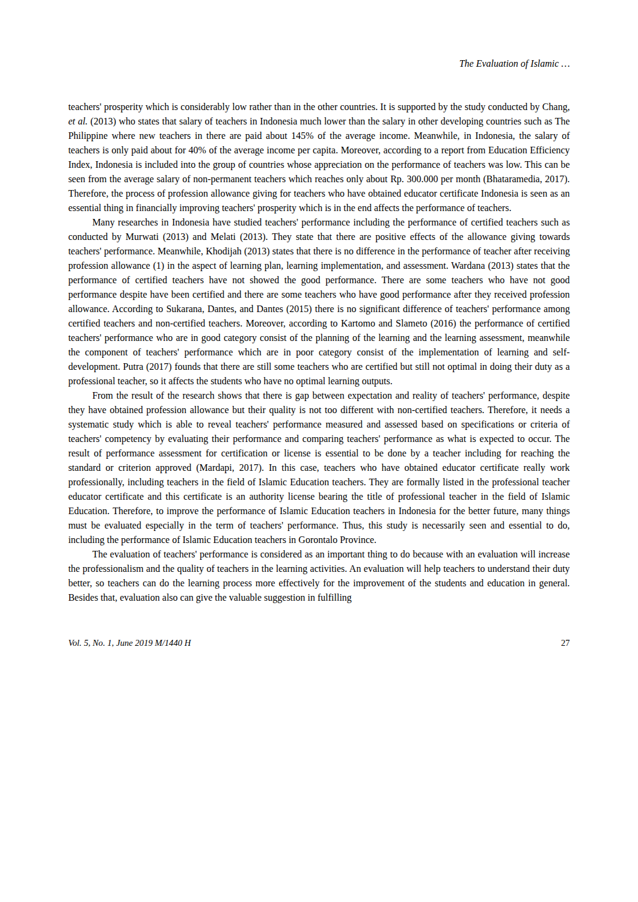The Evaluation of Islamic …
teachers' prosperity which is considerably low rather than in the other countries. It is supported by the study conducted by Chang, et al. (2013) who states that salary of teachers in Indonesia much lower than the salary in other developing countries such as The Philippine where new teachers in there are paid about 145% of the average income. Meanwhile, in Indonesia, the salary of teachers is only paid about for 40% of the average income per capita. Moreover, according to a report from Education Efficiency Index, Indonesia is included into the group of countries whose appreciation on the performance of teachers was low. This can be seen from the average salary of non-permanent teachers which reaches only about Rp. 300.000 per month (Bhataramedia, 2017). Therefore, the process of profession allowance giving for teachers who have obtained educator certificate Indonesia is seen as an essential thing in financially improving teachers' prosperity which is in the end affects the performance of teachers.
Many researches in Indonesia have studied teachers' performance including the performance of certified teachers such as conducted by Murwati (2013) and Melati (2013). They state that there are positive effects of the allowance giving towards teachers' performance. Meanwhile, Khodijah (2013) states that there is no difference in the performance of teacher after receiving profession allowance (1) in the aspect of learning plan, learning implementation, and assessment. Wardana (2013) states that the performance of certified teachers have not showed the good performance. There are some teachers who have not good performance despite have been certified and there are some teachers who have good performance after they received profession allowance. According to Sukarana, Dantes, and Dantes (2015) there is no significant difference of teachers' performance among certified teachers and non-certified teachers. Moreover, according to Kartomo and Slameto (2016) the performance of certified teachers' performance who are in good category consist of the planning of the learning and the learning assessment, meanwhile the component of teachers' performance which are in poor category consist of the implementation of learning and self-development. Putra (2017) founds that there are still some teachers who are certified but still not optimal in doing their duty as a professional teacher, so it affects the students who have no optimal learning outputs.
From the result of the research shows that there is gap between expectation and reality of teachers' performance, despite they have obtained profession allowance but their quality is not too different with non-certified teachers. Therefore, it needs a systematic study which is able to reveal teachers' performance measured and assessed based on specifications or criteria of teachers' competency by evaluating their performance and comparing teachers' performance as what is expected to occur. The result of performance assessment for certification or license is essential to be done by a teacher including for reaching the standard or criterion approved (Mardapi, 2017). In this case, teachers who have obtained educator certificate really work professionally, including teachers in the field of Islamic Education teachers. They are formally listed in the professional teacher educator certificate and this certificate is an authority license bearing the title of professional teacher in the field of Islamic Education. Therefore, to improve the performance of Islamic Education teachers in Indonesia for the better future, many things must be evaluated especially in the term of teachers' performance. Thus, this study is necessarily seen and essential to do, including the performance of Islamic Education teachers in Gorontalo Province.
The evaluation of teachers' performance is considered as an important thing to do because with an evaluation will increase the professionalism and the quality of teachers in the learning activities. An evaluation will help teachers to understand their duty better, so teachers can do the learning process more effectively for the improvement of the students and education in general. Besides that, evaluation also can give the valuable suggestion in fulfilling
Vol. 5, No. 1, June 2019 M/1440 H 27